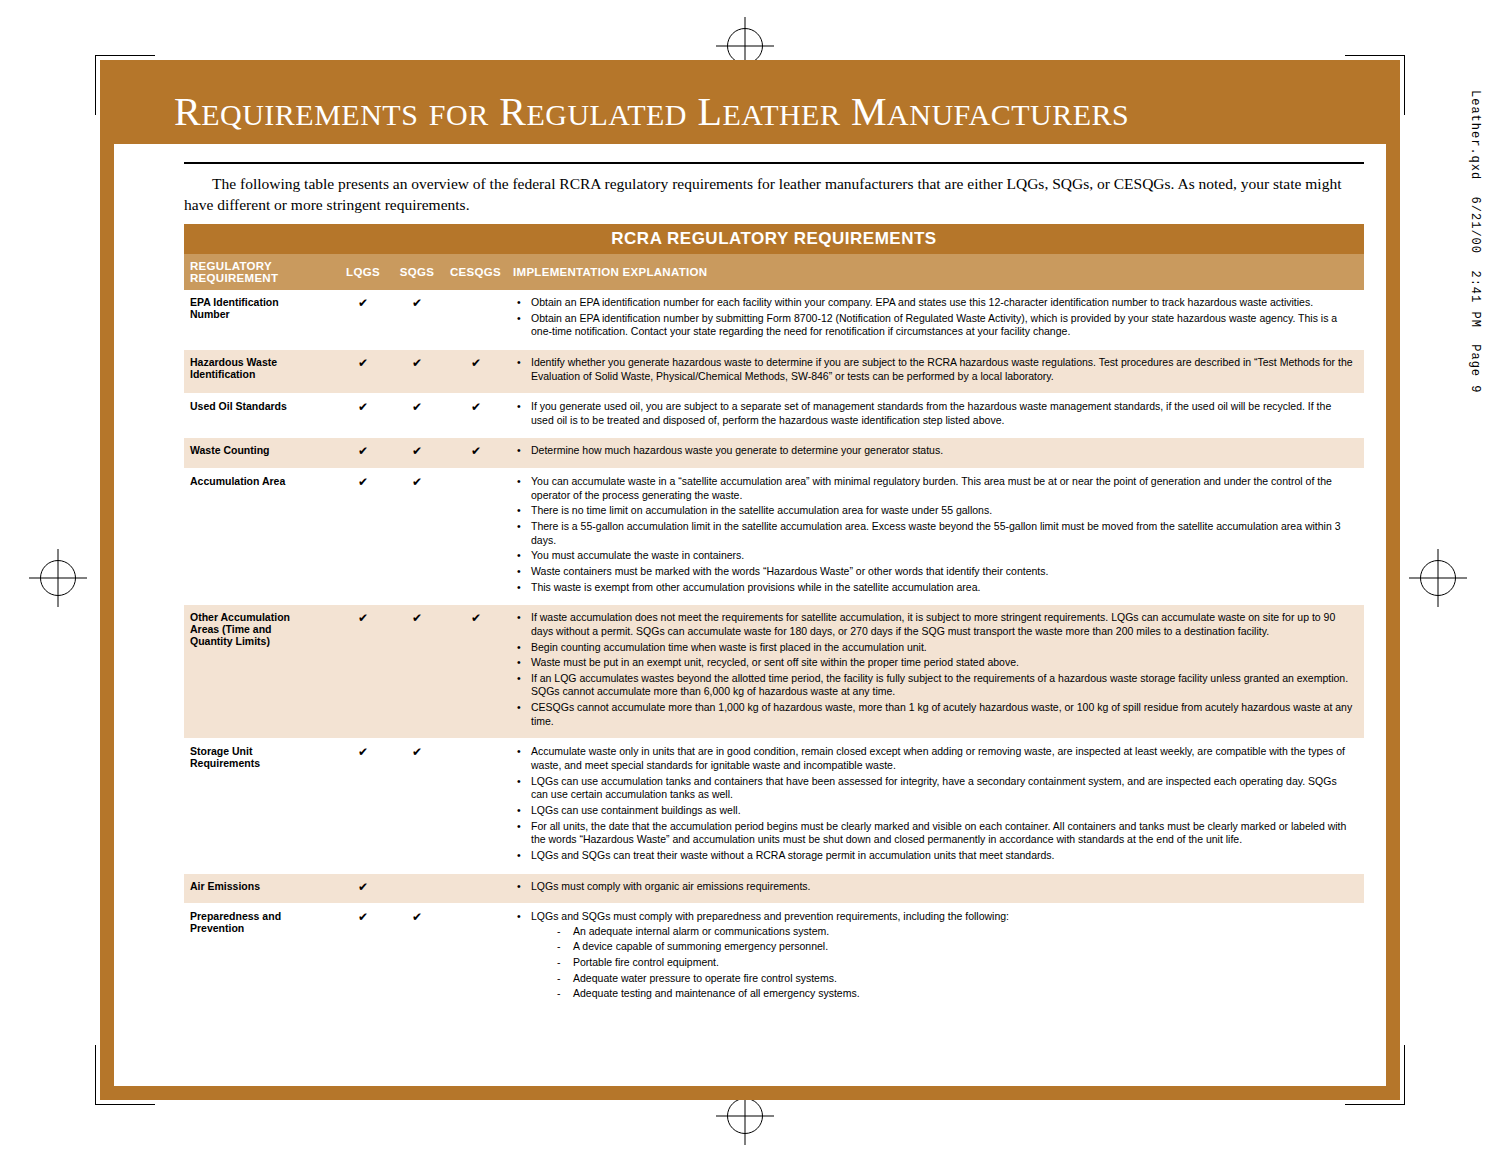Leather.qxd 6/21/00 2:41 PM Page 9
REQUIREMENTS FOR REGULATED LEATHER MANUFACTURERS
The following table presents an overview of the federal RCRA regulatory requirements for leather manufacturers that are either LQGs, SQGs, or CESQGs. As noted, your state might have different or more stringent requirements.
RCRA REGULATORY REQUIREMENTS
| REGULATORY REQUIREMENT | LQGS | SQGS | CESQGS | IMPLEMENTATION EXPLANATION |
| --- | --- | --- | --- | --- |
| EPA Identification Number | ✔ | ✔ | | Obtain an EPA identification number for each facility within your company. EPA and states use this 12-character identification number to track hazardous waste activities. Obtain an EPA identification number by submitting Form 8700-12 (Notification of Regulated Waste Activity), which is provided by your state hazardous waste agency. This is a one-time notification. Contact your state regarding the need for renotification if circumstances at your facility change. |
| Hazardous Waste Identification | ✔ | ✔ | ✔ | Identify whether you generate hazardous waste to determine if you are subject to the RCRA hazardous waste regulations. Test procedures are described in “Test Methods for the Evaluation of Solid Waste, Physical/Chemical Methods, SW-846” or tests can be performed by a local laboratory. |
| Used Oil Standards | ✔ | ✔ | ✔ | If you generate used oil, you are subject to a separate set of management standards from the hazardous waste management standards, if the used oil will be recycled. If the used oil is to be treated and disposed of, perform the hazardous waste identification step listed above. |
| Waste Counting | ✔ | ✔ | ✔ | Determine how much hazardous waste you generate to determine your generator status. |
| Accumulation Area | ✔ | ✔ | | You can accumulate waste in a “satellite accumulation area” with minimal regulatory burden. This area must be at or near the point of generation and under the control of the operator of the process generating the waste. There is no time limit on accumulation in the satellite accumulation area for waste under 55 gallons. There is a 55-gallon accumulation limit in the satellite accumulation area. Excess waste beyond the 55-gallon limit must be moved from the satellite accumulation area within 3 days. You must accumulate the waste in containers. Waste containers must be marked with the words “Hazardous Waste” or other words that identify their contents. This waste is exempt from other accumulation provisions while in the satellite accumulation area. |
| Other Accumulation Areas (Time and Quantity Limits) | ✔ | ✔ | ✔ | If waste accumulation does not meet the requirements for satellite accumulation, it is subject to more stringent requirements. LQGs can accumulate waste on site for up to 90 days without a permit. SQGs can accumulate waste for 180 days, or 270 days if the SQG must transport the waste more than 200 miles to a destination facility. Begin counting accumulation time when waste is first placed in the accumulation unit. Waste must be put in an exempt unit, recycled, or sent off site within the proper time period stated above. If an LQG accumulates wastes beyond the allotted time period, the facility is fully subject to the requirements of a hazardous waste storage facility unless granted an exemption. SQGs cannot accumulate more than 6,000 kg of hazardous waste at any time. CESQGs cannot accumulate more than 1,000 kg of hazardous waste, more than 1 kg of acutely hazardous waste, or 100 kg of spill residue from acutely hazardous waste at any time. |
| Storage Unit Requirements | ✔ | ✔ | | Accumulate waste only in units that are in good condition, remain closed except when adding or removing waste, are inspected at least weekly, are compatible with the types of waste, and meet special standards for ignitable waste and incompatible waste. LQGs can use accumulation tanks and containers that have been assessed for integrity, have a secondary containment system, and are inspected each operating day. SQGs can use certain accumulation tanks as well. LQGs can use containment buildings as well. For all units, the date that the accumulation period begins must be clearly marked and visible on each container. All containers and tanks must be clearly marked or labeled with the words “Hazardous Waste” and accumulation units must be shut down and closed permanently in accordance with standards at the end of the unit life. LQGs and SQGs can treat their waste without a RCRA storage permit in accumulation units that meet standards. |
| Air Emissions | ✔ | | | LQGs must comply with organic air emissions requirements. |
| Preparedness and Prevention | ✔ | ✔ | | LQGs and SQGs must comply with preparedness and prevention requirements, including the following: An adequate internal alarm or communications system. A device capable of summoning emergency personnel. Portable fire control equipment. Adequate water pressure to operate fire control systems. Adequate testing and maintenance of all emergency systems. |